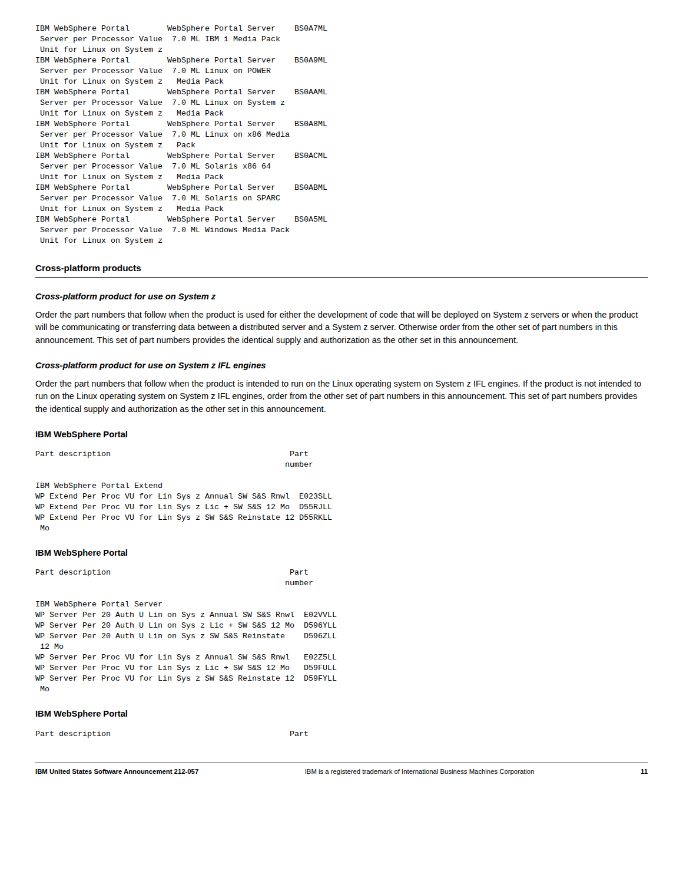IBM WebSphere Portal        WebSphere Portal Server    BS0A7ML
 Server per Processor Value  7.0 ML IBM i Media Pack
 Unit for Linux on System z
IBM WebSphere Portal        WebSphere Portal Server    BS0A9ML
 Server per Processor Value  7.0 ML Linux on POWER
 Unit for Linux on System z   Media Pack
IBM WebSphere Portal        WebSphere Portal Server    BS0AAML
 Server per Processor Value  7.0 ML Linux on System z
 Unit for Linux on System z   Media Pack
IBM WebSphere Portal        WebSphere Portal Server    BS0A8ML
 Server per Processor Value  7.0 ML Linux on x86 Media
 Unit for Linux on System z   Pack
IBM WebSphere Portal        WebSphere Portal Server    BS0ACML
 Server per Processor Value  7.0 ML Solaris x86 64
 Unit for Linux on System z   Media Pack
IBM WebSphere Portal        WebSphere Portal Server    BS0ABML
 Server per Processor Value  7.0 ML Solaris on SPARC
 Unit for Linux on System z   Media Pack
IBM WebSphere Portal        WebSphere Portal Server    BS0A5ML
 Server per Processor Value  7.0 ML Windows Media Pack
 Unit for Linux on System z
Cross-platform products
Cross-platform product for use on System z
Order the part numbers that follow when the product is used for either the development of code that will be deployed on System z servers or when the product will be communicating or transferring data between a distributed server and a System z server. Otherwise order from the other set of part numbers in this announcement. This set of part numbers provides the identical supply and authorization as the other set in this announcement.
Cross-platform product for use on System z IFL engines
Order the part numbers that follow when the product is intended to run on the Linux operating system on System z IFL engines. If the product is not intended to run on the Linux operating system on System z IFL engines, order from the other set of part numbers in this announcement. This set of part numbers provides the identical supply and authorization as the other set in this announcement.
IBM WebSphere Portal
Part description                                      Part
                                                     number

IBM WebSphere Portal Extend
WP Extend Per Proc VU for Lin Sys z Annual SW S&S Rnwl  E023SLL
WP Extend Per Proc VU for Lin Sys z Lic + SW S&S 12 Mo  D55RJLL
WP Extend Per Proc VU for Lin Sys z SW S&S Reinstate 12 D55RKLL
 Mo
IBM WebSphere Portal
Part description                                      Part
                                                     number

IBM WebSphere Portal Server
WP Server Per 20 Auth U Lin on Sys z Annual SW S&S Rnwl  E02VVLL
WP Server Per 20 Auth U Lin on Sys z Lic + SW S&S 12 Mo  D596YLL
WP Server Per 20 Auth U Lin on Sys z SW S&S Reinstate    D596ZLL
 12 Mo
WP Server Per Proc VU for Lin Sys z Annual SW S&S Rnwl   E02Z5LL
WP Server Per Proc VU for Lin Sys z Lic + SW S&S 12 Mo   D59FULL
WP Server Per Proc VU for Lin Sys z SW S&S Reinstate 12  D59FYLL
 Mo
IBM WebSphere Portal
Part description                                      Part
IBM United States Software Announcement 212-057 IBM is a registered trademark of International Business Machines Corporation 11